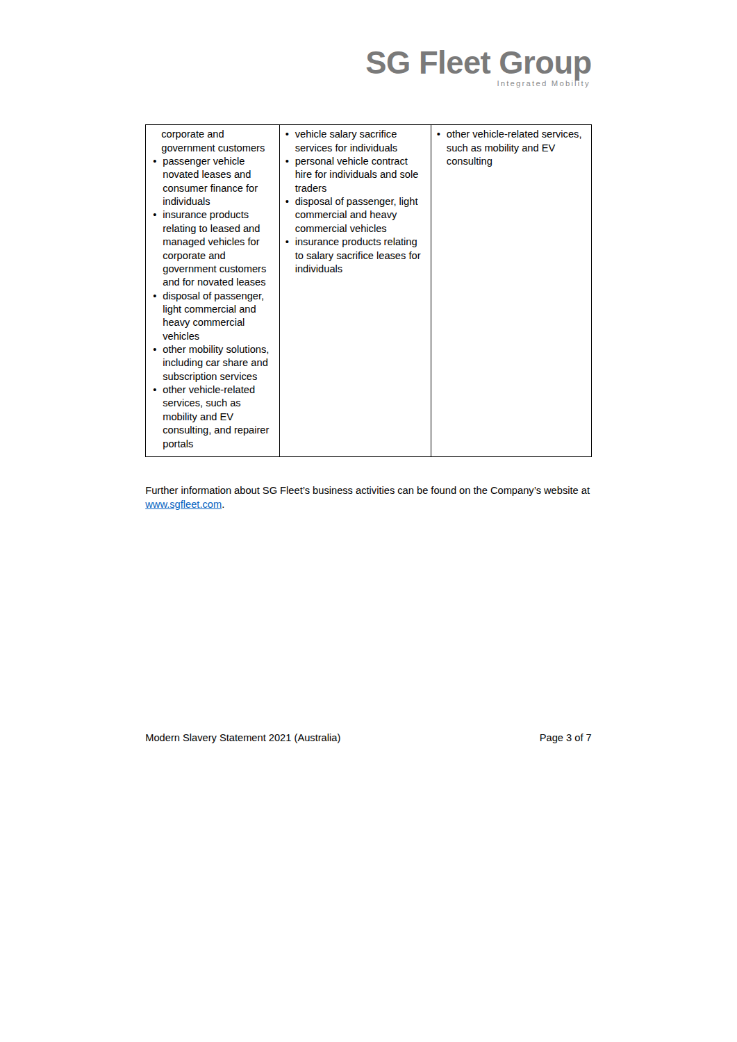SG Fleet Group
Integrated Mobility
| corporate and government customers passenger vehicle novated leases and consumer finance for individuals insurance products relating to leased and managed vehicles for corporate and government customers and for novated leases disposal of passenger, light commercial and heavy commercial vehicles other mobility solutions, including car share and subscription services other vehicle-related services, such as mobility and EV consulting, and repairer portals | vehicle salary sacrifice services for individuals personal vehicle contract hire for individuals and sole traders disposal of passenger, light commercial and heavy commercial vehicles insurance products relating to salary sacrifice leases for individuals | other vehicle-related services, such as mobility and EV consulting |
Further information about SG Fleet’s business activities can be found on the Company’s website at www.sgfleet.com.
Modern Slavery Statement 2021 (Australia) Page 3 of 7